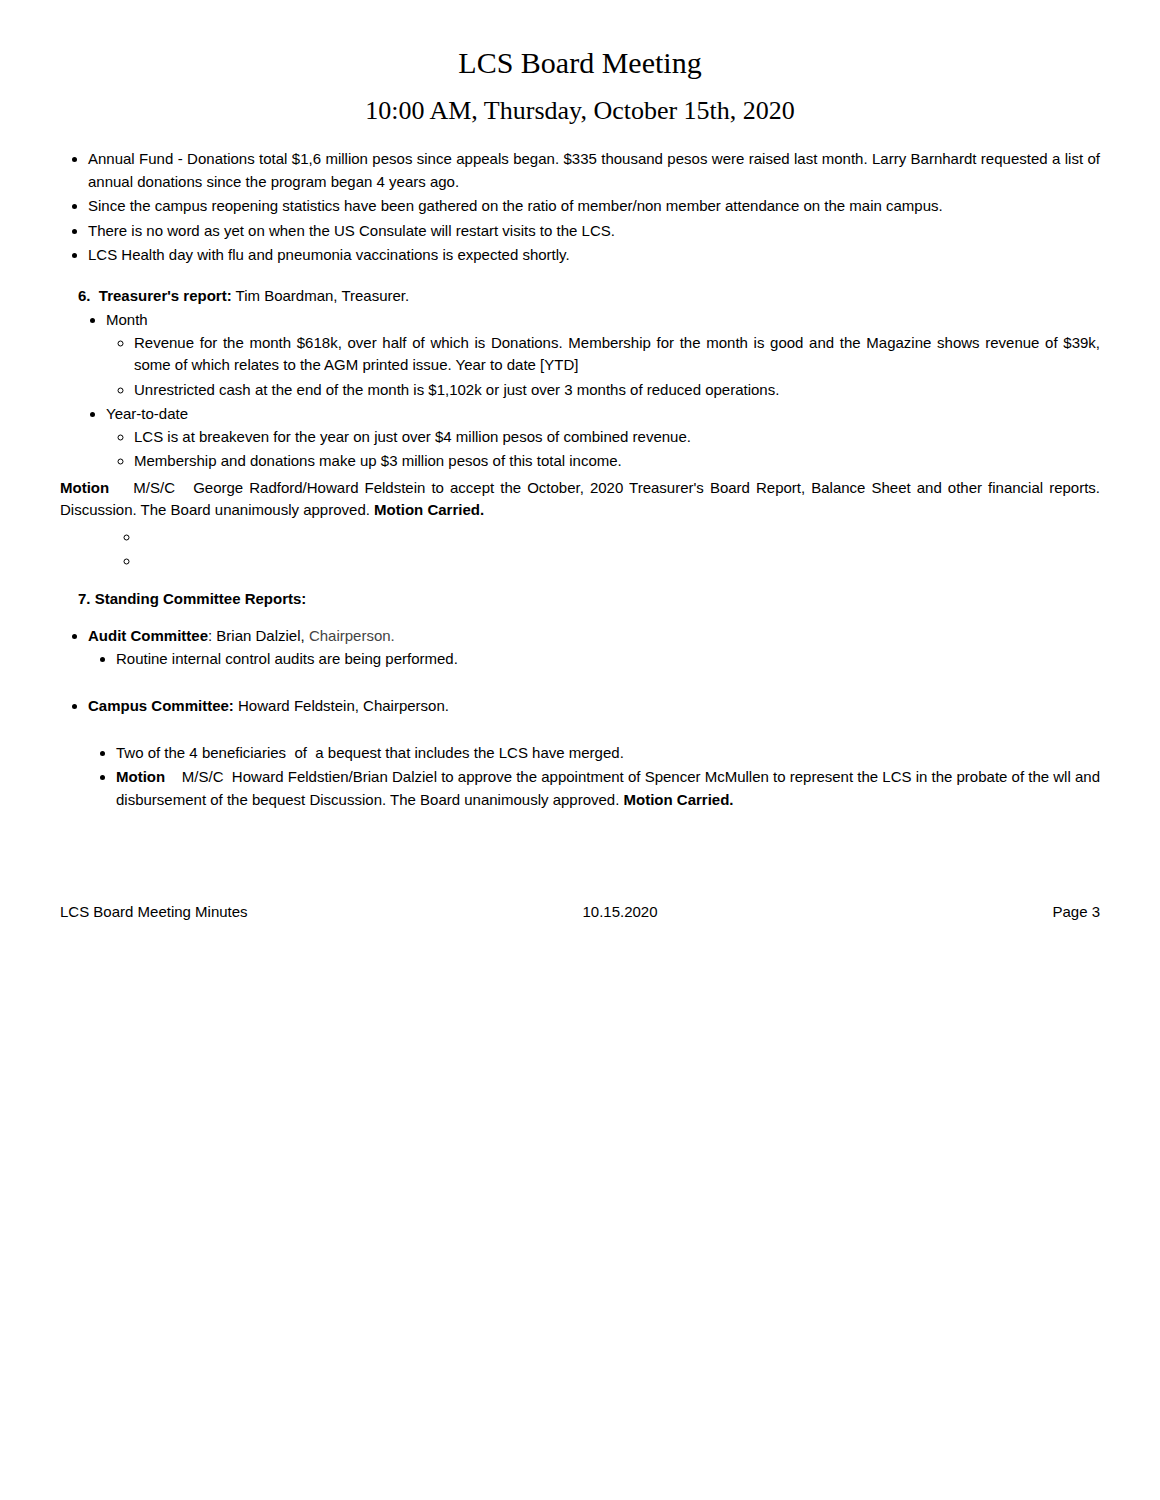LCS Board Meeting
10:00 AM, Thursday, October 15th, 2020
Annual Fund - Donations total $1,6 million pesos since appeals began. $335 thousand pesos were raised last month. Larry Barnhardt requested a list of annual donations since the program began 4 years ago.
Since the campus reopening statistics have been gathered on the ratio of member/non member attendance on the main campus.
There is no word as yet on when the US Consulate will restart visits to the LCS.
LCS Health day with flu and pneumonia vaccinations is expected shortly.
6. Treasurer's report: Tim Boardman, Treasurer.
Month
Revenue for the month $618k, over half of which is Donations. Membership for the month is good and the Magazine shows revenue of $39k, some of which relates to the AGM printed issue. Year to date [YTD]
Unrestricted cash at the end of the month is $1,102k or just over 3 months of reduced operations.
Year-to-date
LCS is at breakeven for the year on just over $4 million pesos of combined revenue.
Membership and donations make up $3 million pesos of this total income.
Motion M/S/C George Radford/Howard Feldstein to accept the October, 2020 Treasurer's Board Report, Balance Sheet and other financial reports. Discussion. The Board unanimously approved. Motion Carried.
7. Standing Committee Reports:
Audit Committee: Brian Dalziel, Chairperson.
Routine internal control audits are being performed.
Campus Committee: Howard Feldstein, Chairperson.
Two of the 4 beneficiaries of a bequest that includes the LCS have merged.
Motion M/S/C Howard Feldstien/Brian Dalziel to approve the appointment of Spencer McMullen to represent the LCS in the probate of the wll and disbursement of the bequest Discussion. The Board unanimously approved. Motion Carried.
LCS Board Meeting Minutes 10.15.2020 Page 3